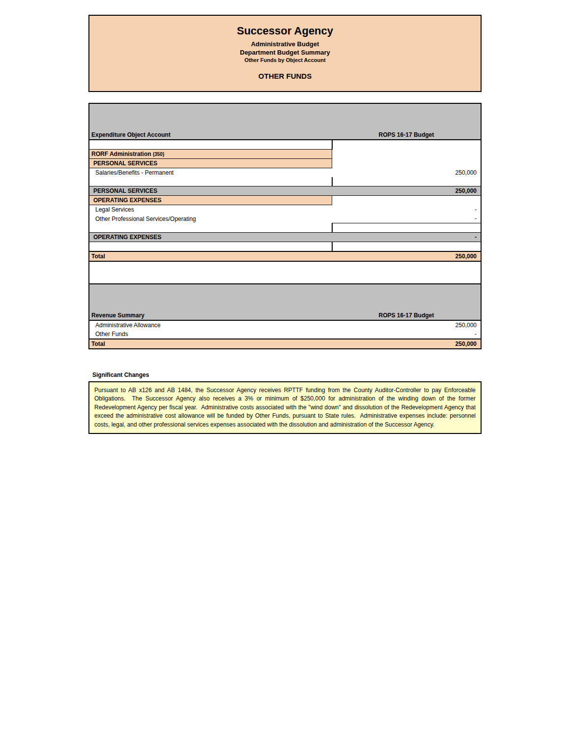Successor Agency
Administrative Budget
Department Budget Summary
Other Funds by Object Account
OTHER FUNDS
| Expenditure Object Account | ROPS 16-17 Budget |
| RORF Administration (350) | |
| PERSONAL SERVICES | |
| Salaries/Benefits - Permanent | 250,000 |
| PERSONAL SERVICES | 250,000 |
| OPERATING EXPENSES | |
| Legal Services | - |
| Other Professional Services/Operating | - |
| OPERATING EXPENSES | - |
| Total | 250,000 |
| Revenue Summary | ROPS 16-17 Budget |
| Administrative Allowance | 250,000 |
| Other Funds | - |
| Total | 250,000 |
Significant Changes
Pursuant to AB x126 and AB 1484, the Successor Agency receives RPTTF funding from the County Auditor-Controller to pay Enforceable Obligations. The Successor Agency also receives a 3% or minimum of $250,000 for administration of the winding down of the former Redevelopment Agency per fiscal year. Administrative costs associated with the "wind down" and dissolution of the Redevelopment Agency that exceed the administrative cost allowance will be funded by Other Funds, pursuant to State rules. Administrative expenses include: personnel costs, legal, and other professional services expenses associated with the dissolution and administration of the Successor Agency.